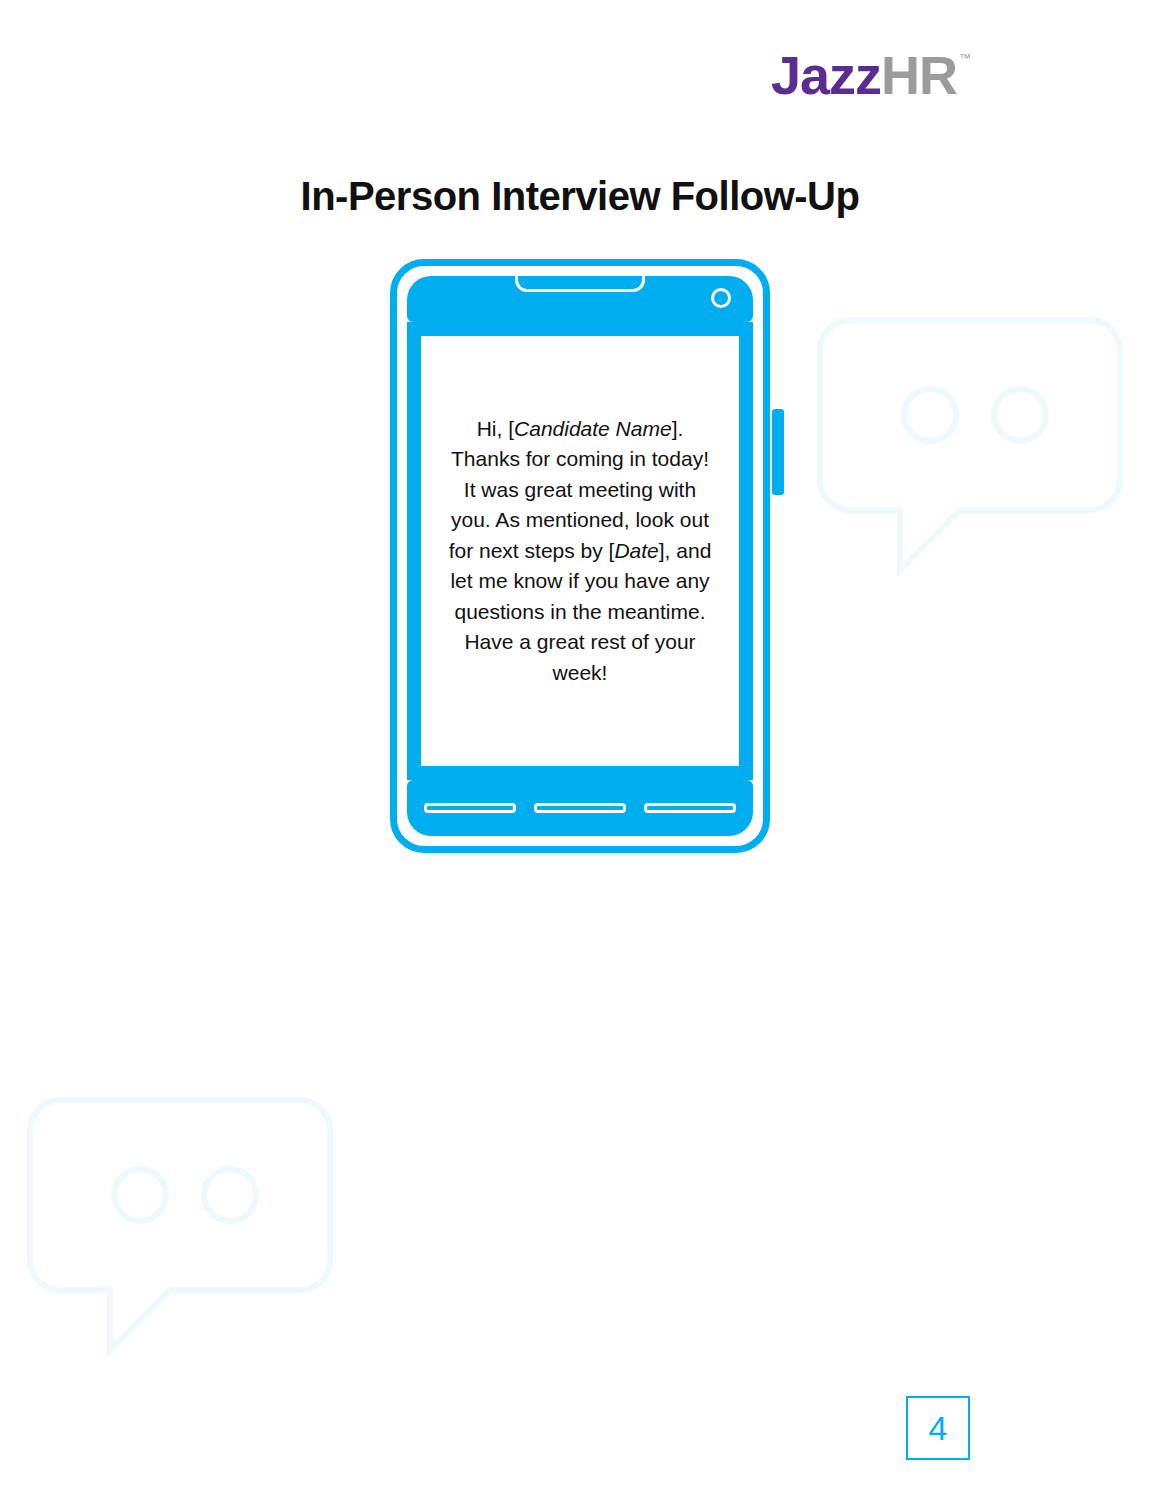Jazz HR™
In-Person Interview Follow-Up
Hi, [Candidate Name]. Thanks for coming in today! It was great meeting with you. As mentioned, look out for next steps by [Date], and let me know if you have any questions in the meantime. Have a great rest of your week!
4